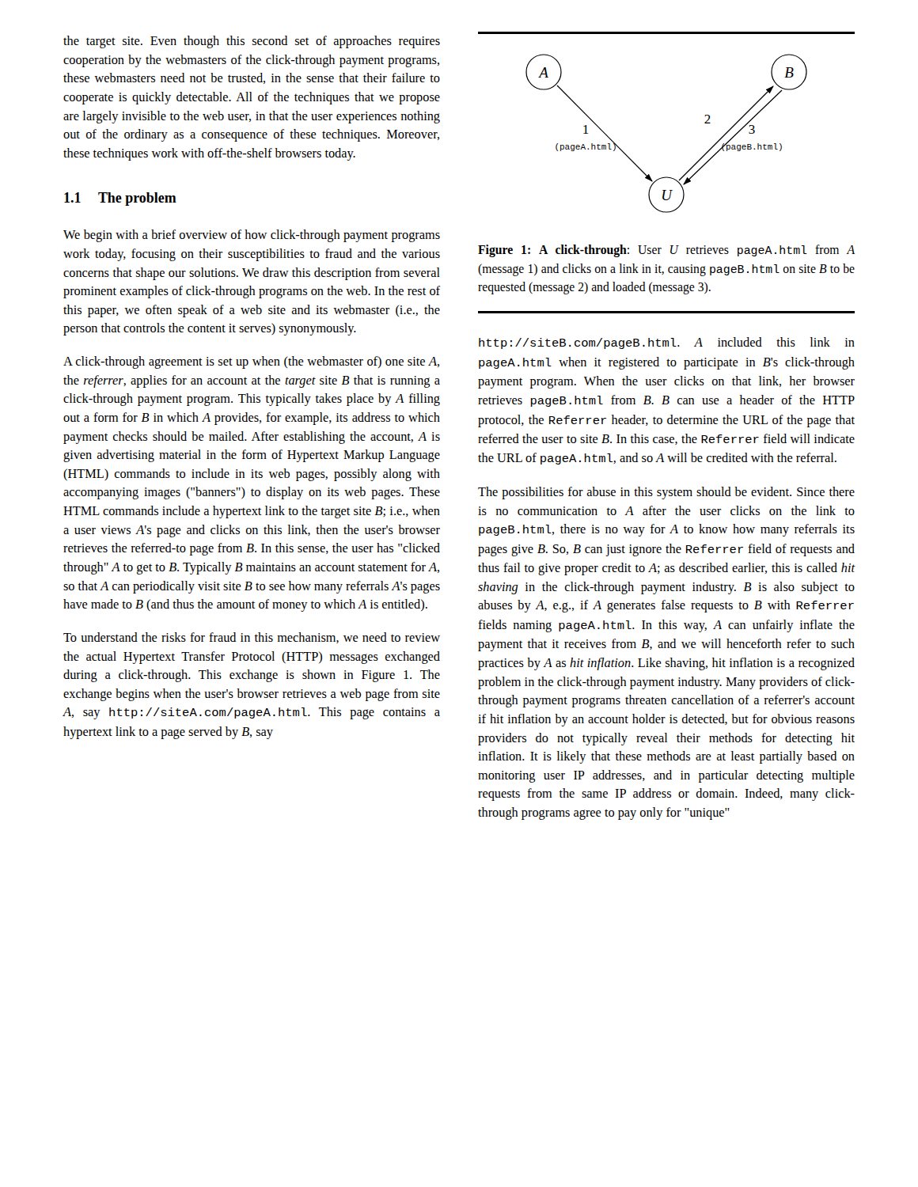the target site. Even though this second set of approaches requires cooperation by the webmasters of the click-through payment programs, these webmasters need not be trusted, in the sense that their failure to cooperate is quickly detectable. All of the techniques that we propose are largely invisible to the web user, in that the user experiences nothing out of the ordinary as a consequence of these techniques. Moreover, these techniques work with off-the-shelf browsers today.
1.1 The problem
We begin with a brief overview of how click-through payment programs work today, focusing on their susceptibilities to fraud and the various concerns that shape our solutions. We draw this description from several prominent examples of click-through programs on the web. In the rest of this paper, we often speak of a web site and its webmaster (i.e., the person that controls the content it serves) synonymously.
A click-through agreement is set up when (the webmaster of) one site A, the referrer, applies for an account at the target site B that is running a click-through payment program. This typically takes place by A filling out a form for B in which A provides, for example, its address to which payment checks should be mailed. After establishing the account, A is given advertising material in the form of Hypertext Markup Language (HTML) commands to include in its web pages, possibly along with accompanying images ("banners") to display on its web pages. These HTML commands include a hypertext link to the target site B; i.e., when a user views A's page and clicks on this link, then the user's browser retrieves the referred-to page from B. In this sense, the user has "clicked through" A to get to B. Typically B maintains an account statement for A, so that A can periodically visit site B to see how many referrals A's pages have made to B (and thus the amount of money to which A is entitled).
To understand the risks for fraud in this mechanism, we need to review the actual Hypertext Transfer Protocol (HTTP) messages exchanged during a click-through. This exchange is shown in Figure 1. The exchange begins when the user's browser retrieves a web page from site A, say http://siteA.com/pageA.html. This page contains a hypertext link to a page served by B, say
A B U 1 (pageA.html) 2 3 (pageB.html)
Figure 1: A click-through: User U retrieves pageA.html from A (message 1) and clicks on a link in it, causing pageB.html on site B to be requested (message 2) and loaded (message 3).
http://siteB.com/pageB.html. A included this link in pageA.html when it registered to participate in B's click-through payment program. When the user clicks on that link, her browser retrieves pageB.html from B. B can use a header of the HTTP protocol, the Referrer header, to determine the URL of the page that referred the user to site B. In this case, the Referrer field will indicate the URL of pageA.html, and so A will be credited with the referral.
The possibilities for abuse in this system should be evident. Since there is no communication to A after the user clicks on the link to pageB.html, there is no way for A to know how many referrals its pages give B. So, B can just ignore the Referrer field of requests and thus fail to give proper credit to A; as described earlier, this is called hit shaving in the click-through payment industry. B is also subject to abuses by A, e.g., if A generates false requests to B with Referrer fields naming pageA.html. In this way, A can unfairly inflate the payment that it receives from B, and we will henceforth refer to such practices by A as hit inflation. Like shaving, hit inflation is a recognized problem in the click-through payment industry. Many providers of click-through payment programs threaten cancellation of a referrer's account if hit inflation by an account holder is detected, but for obvious reasons providers do not typically reveal their methods for detecting hit inflation. It is likely that these methods are at least partially based on monitoring user IP addresses, and in particular detecting multiple requests from the same IP address or domain. Indeed, many click-through programs agree to pay only for "unique"